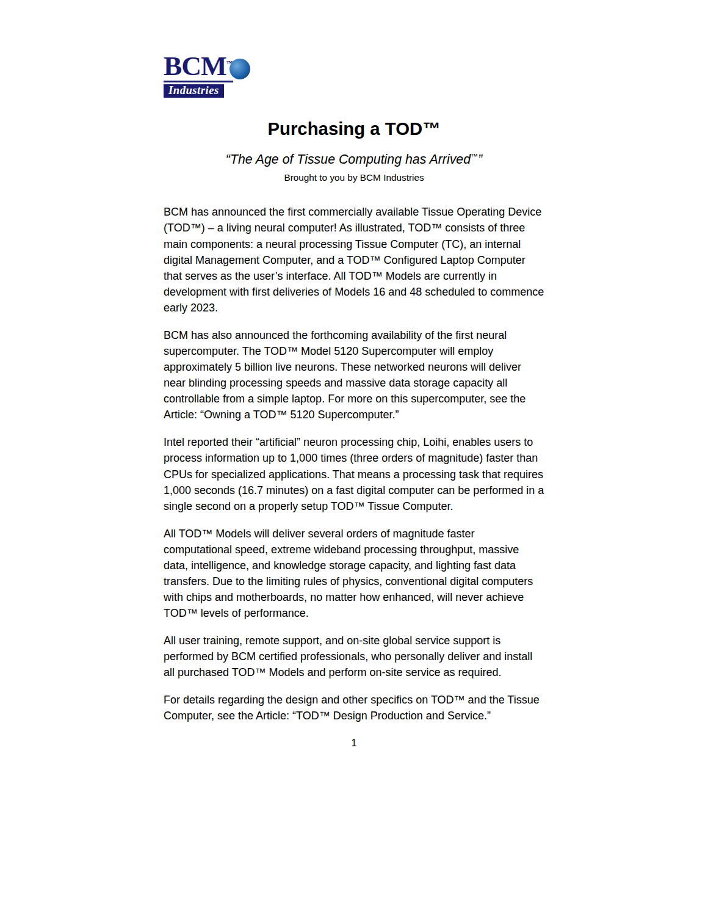BCM™ Industries
Purchasing a TOD™
“The Age of Tissue Computing has Arrived™”
Brought to you by BCM Industries
BCM has announced the first commercially available Tissue Operating Device (TOD™) – a living neural computer! As illustrated, TOD™ consists of three main components: a neural processing Tissue Computer (TC), an internal digital Management Computer, and a TOD™ Configured Laptop Computer that serves as the user’s interface. All TOD™ Models are currently in development with first deliveries of Models 16 and 48 scheduled to commence early 2023.
BCM has also announced the forthcoming availability of the first neural supercomputer. The TOD™ Model 5120 Supercomputer will employ approximately 5 billion live neurons. These networked neurons will deliver near blinding processing speeds and massive data storage capacity all controllable from a simple laptop. For more on this supercomputer, see the Article: “Owning a TOD™ 5120 Supercomputer.”
Intel reported their “artificial” neuron processing chip, Loihi, enables users to process information up to 1,000 times (three orders of magnitude) faster than CPUs for specialized applications. That means a processing task that requires 1,000 seconds (16.7 minutes) on a fast digital computer can be performed in a single second on a properly setup TOD™ Tissue Computer.
All TOD™ Models will deliver several orders of magnitude faster computational speed, extreme wideband processing throughput, massive data, intelligence, and knowledge storage capacity, and lighting fast data transfers. Due to the limiting rules of physics, conventional digital computers with chips and motherboards, no matter how enhanced, will never achieve TOD™ levels of performance.
All user training, remote support, and on-site global service support is performed by BCM certified professionals, who personally deliver and install all purchased TOD™ Models and perform on-site service as required.
For details regarding the design and other specifics on TOD™ and the Tissue Computer, see the Article: “TOD™ Design Production and Service.”
1